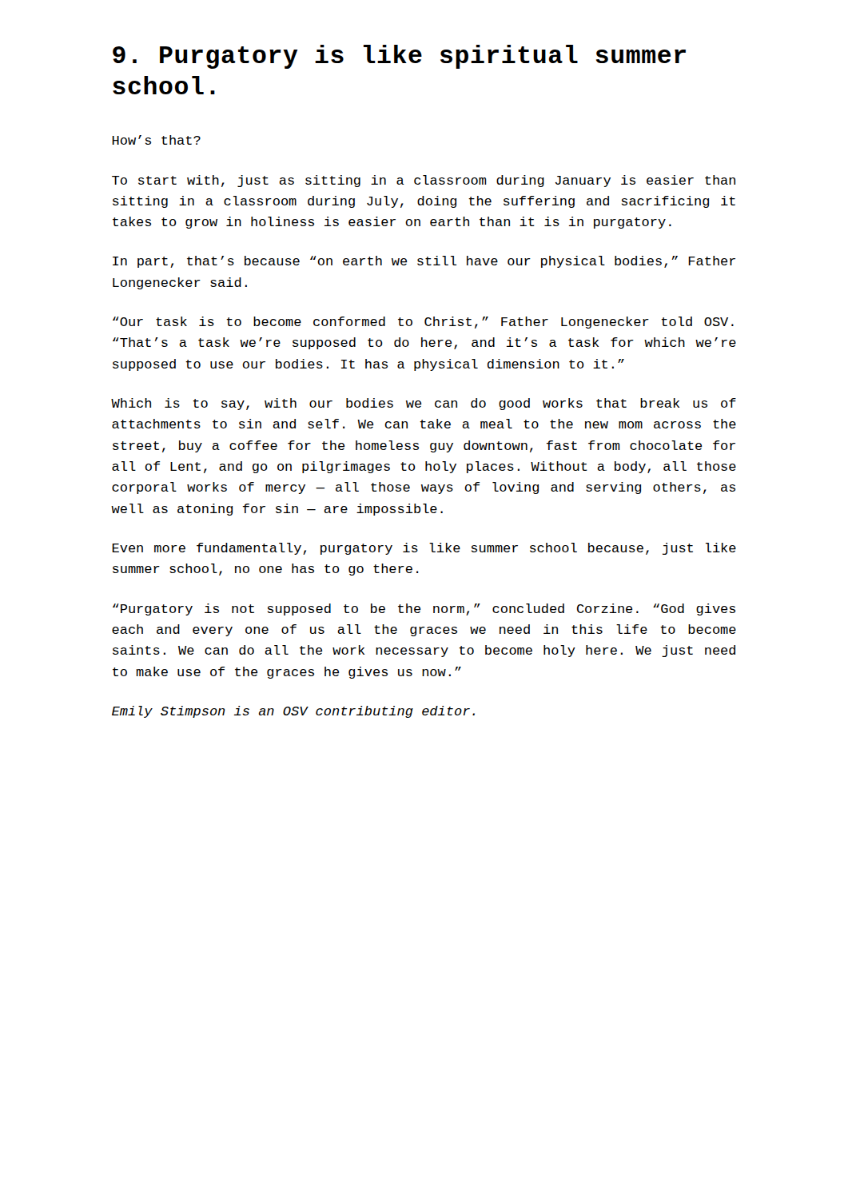9. Purgatory is like spiritual summer school.
How’s that?
To start with, just as sitting in a classroom during January is easier than sitting in a classroom during July, doing the suffering and sacrificing it takes to grow in holiness is easier on earth than it is in purgatory.
In part, that’s because “on earth we still have our physical bodies,” Father Longenecker said.
“Our task is to become conformed to Christ,” Father Longenecker told OSV. “That’s a task we’re supposed to do here, and it’s a task for which we’re supposed to use our bodies. It has a physical dimension to it.”
Which is to say, with our bodies we can do good works that break us of attachments to sin and self. We can take a meal to the new mom across the street, buy a coffee for the homeless guy downtown, fast from chocolate for all of Lent, and go on pilgrimages to holy places. Without a body, all those corporal works of mercy — all those ways of loving and serving others, as well as atoning for sin — are impossible.
Even more fundamentally, purgatory is like summer school because, just like summer school, no one has to go there.
“Purgatory is not supposed to be the norm,” concluded Corzine. “God gives each and every one of us all the graces we need in this life to become saints. We can do all the work necessary to become holy here. We just need to make use of the graces he gives us now.”
Emily Stimpson is an OSV contributing editor.